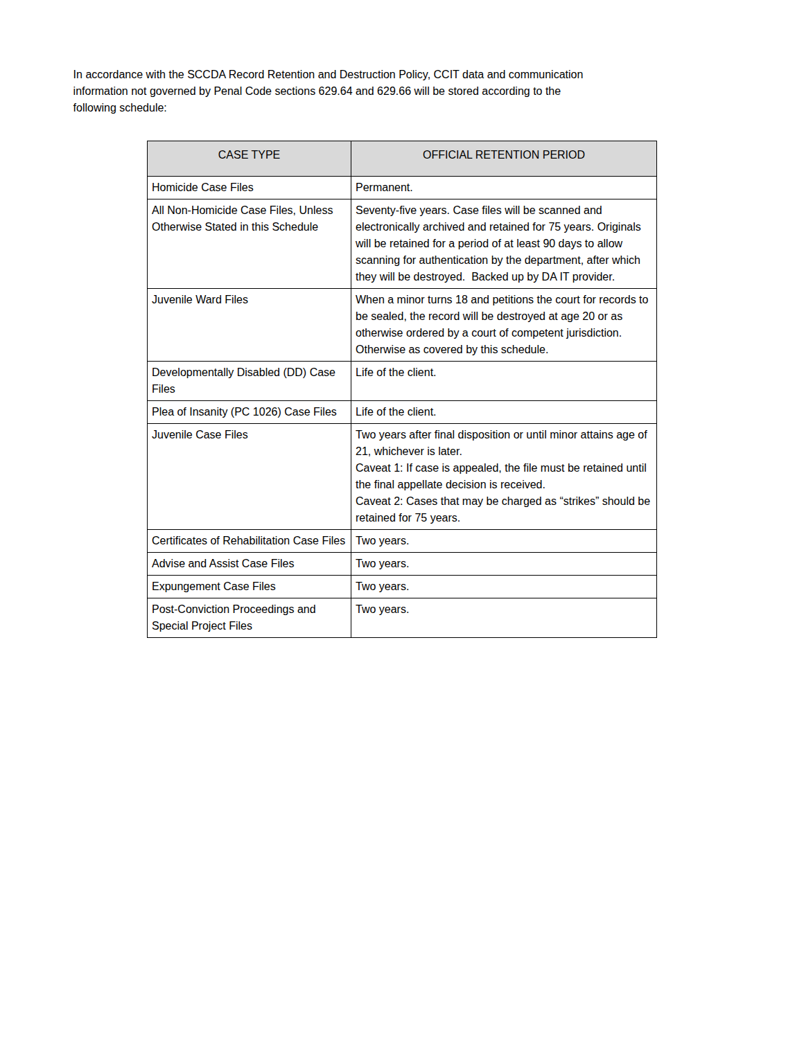In accordance with the SCCDA Record Retention and Destruction Policy, CCIT data and communication information not governed by Penal Code sections 629.64 and 629.66 will be stored according to the following schedule:
| CASE TYPE | OFFICIAL RETENTION PERIOD |
| --- | --- |
| Homicide Case Files | Permanent. |
| All Non-Homicide Case Files, Unless Otherwise Stated in this Schedule | Seventy-five years. Case files will be scanned and electronically archived and retained for 75 years. Originals will be retained for a period of at least 90 days to allow scanning for authentication by the department, after which they will be destroyed. Backed up by DA IT provider. |
| Juvenile Ward Files | When a minor turns 18 and petitions the court for records to be sealed, the record will be destroyed at age 20 or as otherwise ordered by a court of competent jurisdiction. Otherwise as covered by this schedule. |
| Developmentally Disabled (DD) Case Files | Life of the client. |
| Plea of Insanity (PC 1026) Case Files | Life of the client. |
| Juvenile Case Files | Two years after final disposition or until minor attains age of 21, whichever is later. Caveat 1: If case is appealed, the file must be retained until the final appellate decision is received. Caveat 2: Cases that may be charged as “strikes” should be retained for 75 years. |
| Certificates of Rehabilitation Case Files | Two years. |
| Advise and Assist Case Files | Two years. |
| Expungement Case Files | Two years. |
| Post-Conviction Proceedings and Special Project Files | Two years. |